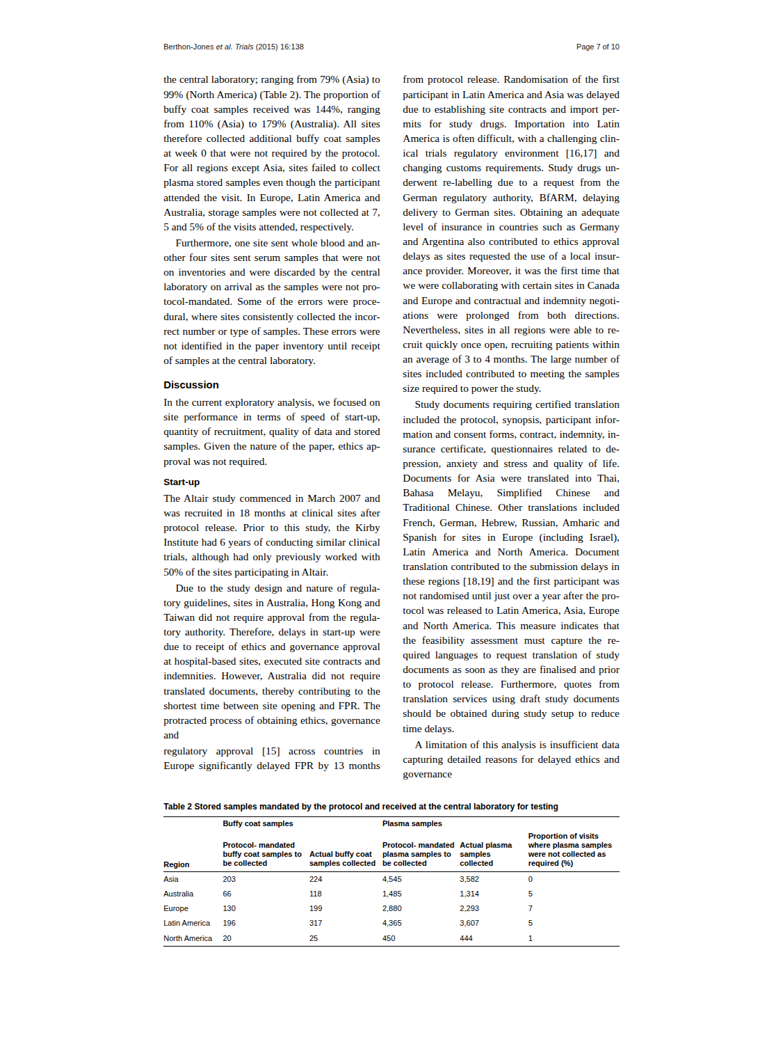Berthon-Jones et al. Trials (2015) 16:138
Page 7 of 10
the central laboratory; ranging from 79% (Asia) to 99% (North America) (Table 2). The proportion of buffy coat samples received was 144%, ranging from 110% (Asia) to 179% (Australia). All sites therefore collected additional buffy coat samples at week 0 that were not required by the protocol. For all regions except Asia, sites failed to collect plasma stored samples even though the participant attended the visit. In Europe, Latin America and Australia, storage samples were not collected at 7, 5 and 5% of the visits attended, respectively.
Furthermore, one site sent whole blood and another four sites sent serum samples that were not on inventories and were discarded by the central laboratory on arrival as the samples were not protocol-mandated. Some of the errors were procedural, where sites consistently collected the incorrect number or type of samples. These errors were not identified in the paper inventory until receipt of samples at the central laboratory.
Discussion
In the current exploratory analysis, we focused on site performance in terms of speed of start-up, quantity of recruitment, quality of data and stored samples. Given the nature of the paper, ethics approval was not required.
Start-up
The Altair study commenced in March 2007 and was recruited in 18 months at clinical sites after protocol release. Prior to this study, the Kirby Institute had 6 years of conducting similar clinical trials, although had only previously worked with 50% of the sites participating in Altair.
Due to the study design and nature of regulatory guidelines, sites in Australia, Hong Kong and Taiwan did not require approval from the regulatory authority. Therefore, delays in start-up were due to receipt of ethics and governance approval at hospital-based sites, executed site contracts and indemnities. However, Australia did not require translated documents, thereby contributing to the shortest time between site opening and FPR. The protracted process of obtaining ethics, governance and
regulatory approval [15] across countries in Europe significantly delayed FPR by 13 months from protocol release. Randomisation of the first participant in Latin America and Asia was delayed due to establishing site contracts and import permits for study drugs. Importation into Latin America is often difficult, with a challenging clinical trials regulatory environment [16,17] and changing customs requirements. Study drugs underwent re-labelling due to a request from the German regulatory authority, BfARM, delaying delivery to German sites. Obtaining an adequate level of insurance in countries such as Germany and Argentina also contributed to ethics approval delays as sites requested the use of a local insurance provider. Moreover, it was the first time that we were collaborating with certain sites in Canada and Europe and contractual and indemnity negotiations were prolonged from both directions. Nevertheless, sites in all regions were able to recruit quickly once open, recruiting patients within an average of 3 to 4 months. The large number of sites included contributed to meeting the samples size required to power the study.
Study documents requiring certified translation included the protocol, synopsis, participant information and consent forms, contract, indemnity, insurance certificate, questionnaires related to depression, anxiety and stress and quality of life. Documents for Asia were translated into Thai, Bahasa Melayu, Simplified Chinese and Traditional Chinese. Other translations included French, German, Hebrew, Russian, Amharic and Spanish for sites in Europe (including Israel), Latin America and North America. Document translation contributed to the submission delays in these regions [18,19] and the first participant was not randomised until just over a year after the protocol was released to Latin America, Asia, Europe and North America. This measure indicates that the feasibility assessment must capture the required languages to request translation of study documents as soon as they are finalised and prior to protocol release. Furthermore, quotes from translation services using draft study documents should be obtained during study setup to reduce time delays.
A limitation of this analysis is insufficient data capturing detailed reasons for delayed ethics and governance
Table 2 Stored samples mandated by the protocol and received at the central laboratory for testing
| Region | Buffy coat samples | Plasma samples |
| --- | --- | --- |
| Protocol- mandated buffy coat samples to be collected | Actual buffy coat samples collected | Protocol- mandated plasma samples to be collected | Actual plasma samples collected | Proportion of visits where plasma samples were not collected as required (%) |
| Asia | 203 | 224 | 4,545 | 3,582 | 0 |
| Australia | 66 | 118 | 1,485 | 1,314 | 5 |
| Europe | 130 | 199 | 2,880 | 2,293 | 7 |
| Latin America | 196 | 317 | 4,365 | 3,607 | 5 |
| North America | 20 | 25 | 450 | 444 | 1 |